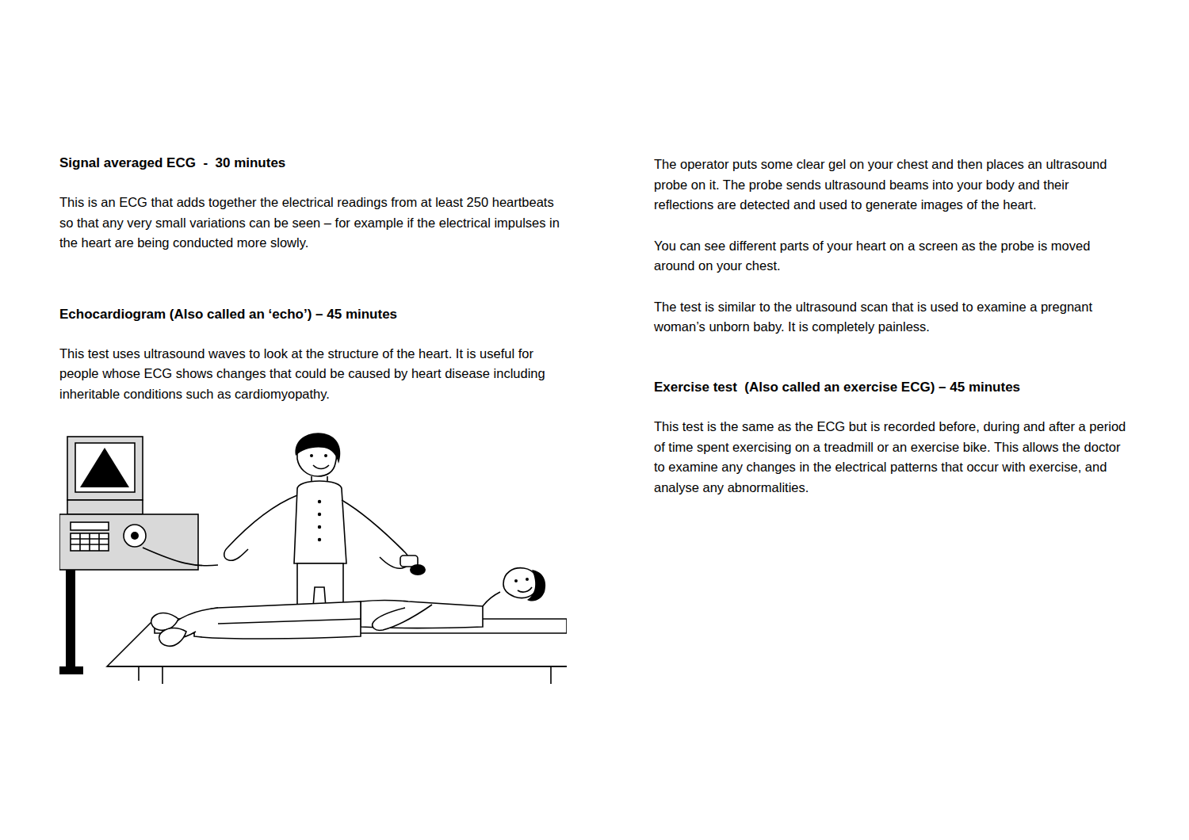Signal averaged ECG - 30 minutes
This is an ECG that adds together the electrical readings from at least 250 heartbeats so that any very small variations can be seen – for example if the electrical impulses in the heart are being conducted more slowly.
Echocardiogram (Also called an ‘echo’) – 45 minutes
This test uses ultrasound waves to look at the structure of the heart. It is useful for people whose ECG shows changes that could be caused by heart disease including inheritable conditions such as cardiomyopathy.
The operator puts some clear gel on your chest and then places an ultrasound probe on it. The probe sends ultrasound beams into your body and their reflections are detected and used to generate images of the heart.
You can see different parts of your heart on a screen as the probe is moved around on your chest.
The test is similar to the ultrasound scan that is used to examine a pregnant woman’s unborn baby. It is completely painless.
Exercise test (Also called an exercise ECG) – 45 minutes
This test is the same as the ECG but is recorded before, during and after a period of time spent exercising on a treadmill or an exercise bike. This allows the doctor to examine any changes in the electrical patterns that occur with exercise, and analyse any abnormalities.